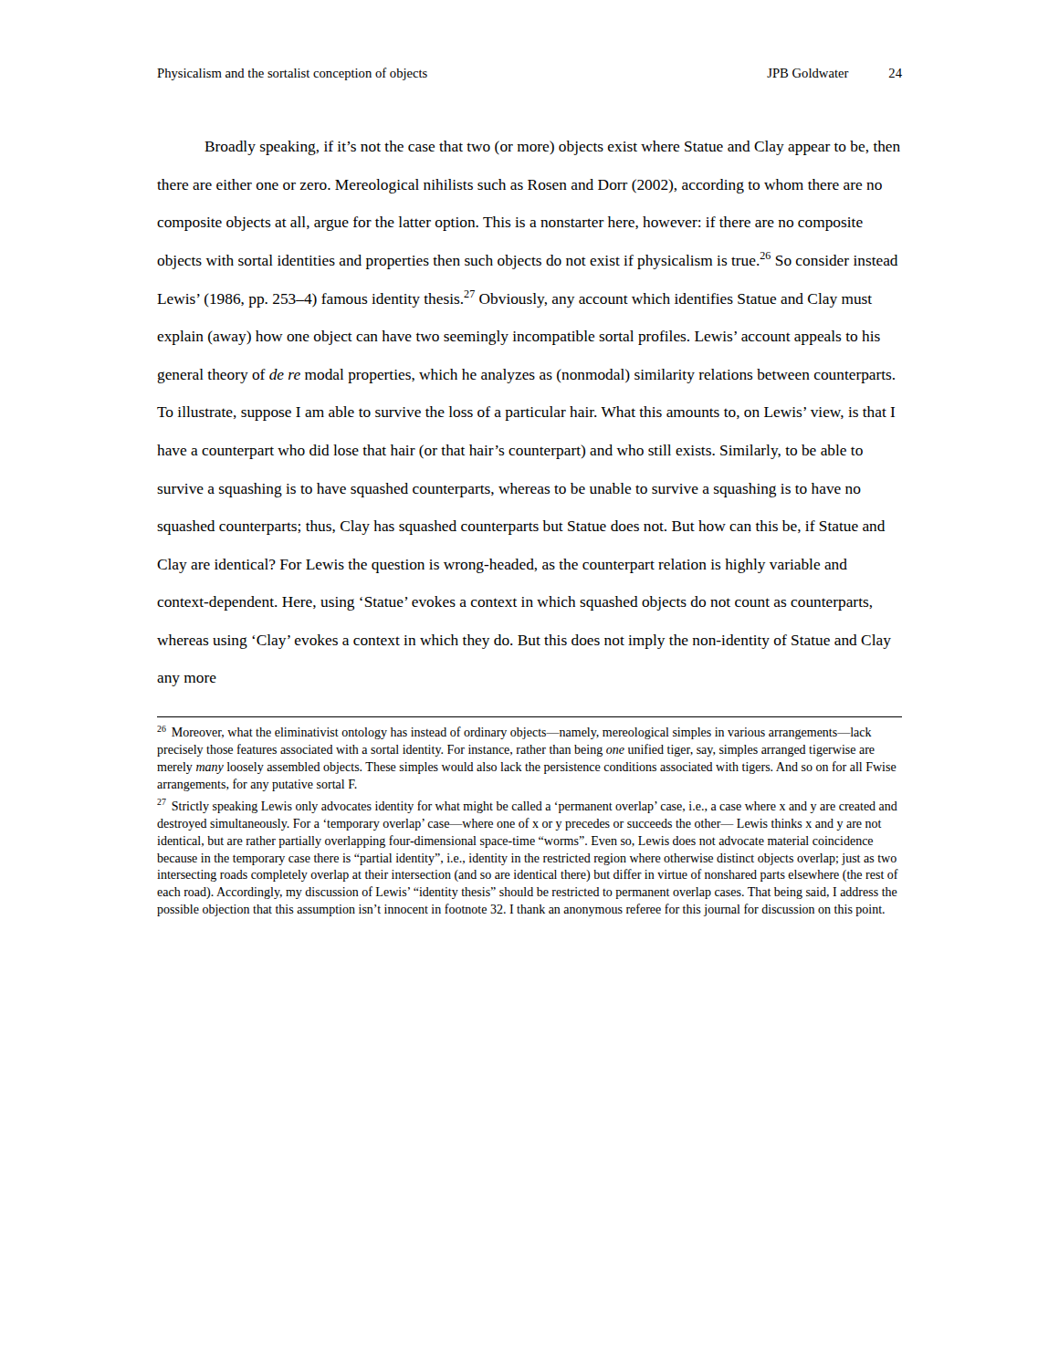Physicalism and the sortalist conception of objects JPB Goldwater 24
Broadly speaking, if it’s not the case that two (or more) objects exist where Statue and Clay appear to be, then there are either one or zero. Mereological nihilists such as Rosen and Dorr (2002), according to whom there are no composite objects at all, argue for the latter option. This is a nonstarter here, however: if there are no composite objects with sortal identities and properties then such objects do not exist if physicalism is true.26 So consider instead Lewis’ (1986, pp. 253–4) famous identity thesis.27 Obviously, any account which identifies Statue and Clay must explain (away) how one object can have two seemingly incompatible sortal profiles. Lewis’ account appeals to his general theory of de re modal properties, which he analyzes as (nonmodal) similarity relations between counterparts. To illustrate, suppose I am able to survive the loss of a particular hair. What this amounts to, on Lewis’ view, is that I have a counterpart who did lose that hair (or that hair’s counterpart) and who still exists. Similarly, to be able to survive a squashing is to have squashed counterparts, whereas to be unable to survive a squashing is to have no squashed counterparts; thus, Clay has squashed counterparts but Statue does not. But how can this be, if Statue and Clay are identical? For Lewis the question is wrong-headed, as the counterpart relation is highly variable and context-dependent. Here, using ‘Statue’ evokes a context in which squashed objects do not count as counterparts, whereas using ‘Clay’ evokes a context in which they do. But this does not imply the non-identity of Statue and Clay any more
26 Moreover, what the eliminativist ontology has instead of ordinary objects—namely, mereological simples in various arrangements—lack precisely those features associated with a sortal identity. For instance, rather than being one unified tiger, say, simples arranged tigerwise are merely many loosely assembled objects. These simples would also lack the persistence conditions associated with tigers. And so on for all Fwise arrangements, for any putative sortal F.
27 Strictly speaking Lewis only advocates identity for what might be called a ‘permanent overlap’ case, i.e., a case where x and y are created and destroyed simultaneously. For a ‘temporary overlap’ case—where one of x or y precedes or succeeds the other— Lewis thinks x and y are not identical, but are rather partially overlapping four-dimensional space-time “worms”. Even so, Lewis does not advocate material coincidence because in the temporary case there is “partial identity”, i.e., identity in the restricted region where otherwise distinct objects overlap; just as two intersecting roads completely overlap at their intersection (and so are identical there) but differ in virtue of nonshared parts elsewhere (the rest of each road). Accordingly, my discussion of Lewis’ “identity thesis” should be restricted to permanent overlap cases. That being said, I address the possible objection that this assumption isn’t innocent in footnote 32. I thank an anonymous referee for this journal for discussion on this point.